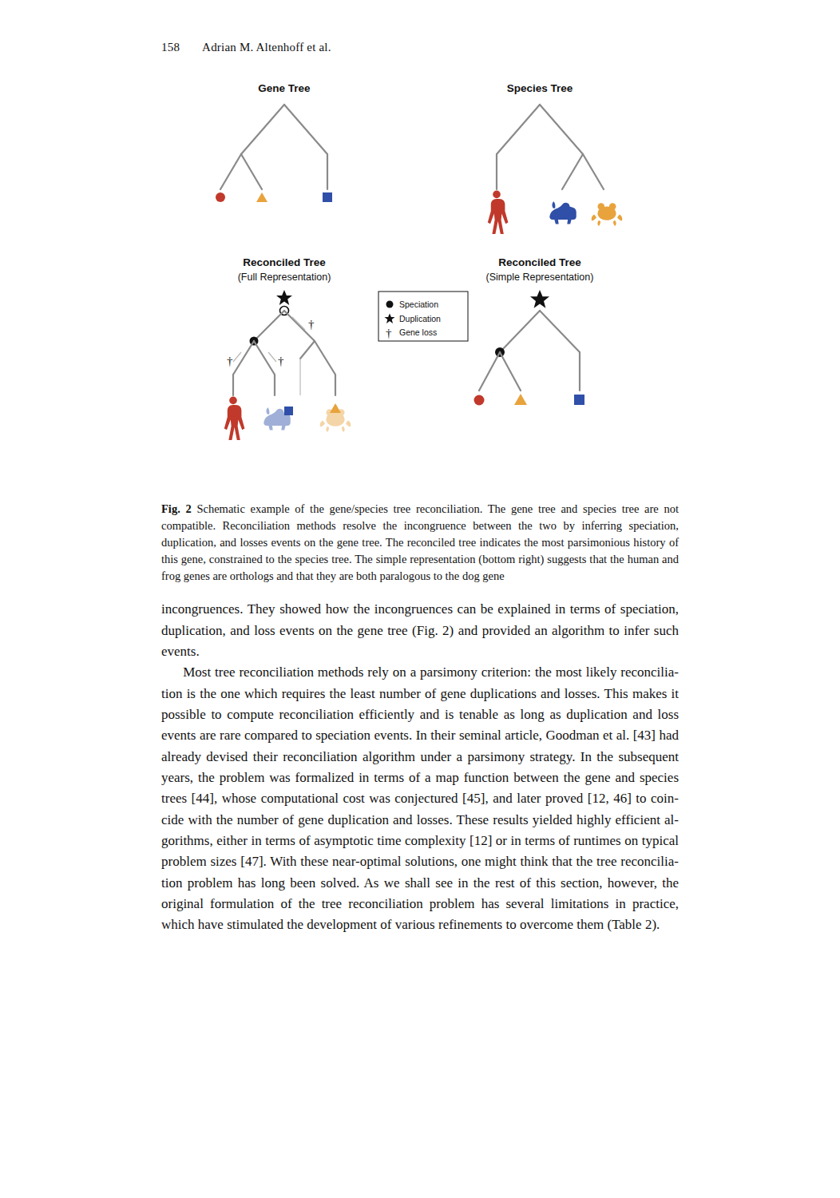158 Adrian M. Altenhoff et al.
Gene Tree Species Tree Reconciled Tree (Full Representation) † † † Speciation Duplication † Gene loss Reconciled Tree (Simple Representation)
Fig. 2 Schematic example of the gene/species tree reconciliation. The gene tree and species tree are not compatible. Reconciliation methods resolve the incongruence between the two by inferring speciation, duplication, and losses events on the gene tree. The reconciled tree indicates the most parsimonious history of this gene, constrained to the species tree. The simple representation (bottom right) suggests that the human and frog genes are orthologs and that they are both paralogous to the dog gene
incongruences. They showed how the incongruences can be explained in terms of speciation, duplication, and loss events on the gene tree (Fig. 2) and provided an algorithm to infer such events.
Most tree reconciliation methods rely on a parsimony criterion: the most likely reconciliation is the one which requires the least number of gene duplications and losses. This makes it possible to compute reconciliation efficiently and is tenable as long as duplication and loss events are rare compared to speciation events. In their seminal article, Goodman et al. [43] had already devised their reconciliation algorithm under a parsimony strategy. In the subsequent years, the problem was formalized in terms of a map function between the gene and species trees [44], whose computational cost was conjectured [45], and later proved [12, 46] to coincide with the number of gene duplication and losses. These results yielded highly efficient algorithms, either in terms of asymptotic time complexity [12] or in terms of runtimes on typical problem sizes [47]. With these near-optimal solutions, one might think that the tree reconciliation problem has long been solved. As we shall see in the rest of this section, however, the original formulation of the tree reconciliation problem has several limitations in practice, which have stimulated the development of various refinements to overcome them (Table 2).